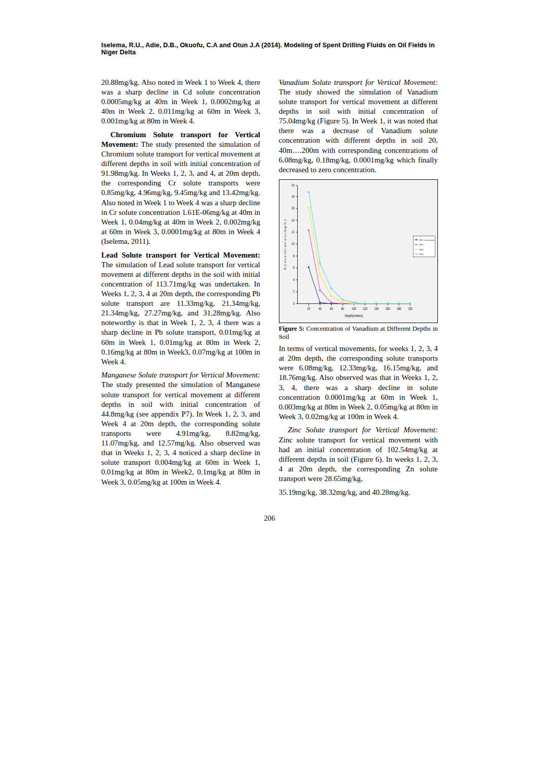Iselema, R.U., Adie, D.B., Okuofu, C.A and Otun J.A (2014). Modeling of Spent Drilling Fluids on Oil Fields in Niger Delta
20.88mg/kg. Also noted in Week 1 to Week 4, there was a sharp decline in Cd solute concentration 0.0005mg/kg at 40m in Week 1, 0.0002mg/kg at 40m in Week 2, 0.011mg/kg at 60m in Week 3, 0.001mg/kg at 80m in Week 4.
Chromium Solute transport for Vertical Movement: The study presented the simulation of Chromium solute transport for vertical movement at different depths in soil with initial concentration of 91.98mg/kg. In Weeks 1, 2, 3, and 4, at 20m depth, the corresponding Cr solute transports were 0.85mg/kg, 4.96mg/kg, 9.45mg/kg and 13.42mg/kg. Also noted in Week 1 to Week 4 was a sharp decline in Cr solute concentration 1.61E-06mg/kg at 40m in Week 1, 0.04mg/kg at 40m in Week 2, 0.002mg/kg at 60m in Week 3, 0.0001mg/kg at 80m in Week 4 (Iselema, 2011).
Lead Solute transport for Vertical Movement: The simulation of Lead solute transport for vertical movement at different depths in the soil with initial concentration of 113.71mg/kg was undertaken. In Weeks 1, 2, 3, 4 at 20m depth, the corresponding Pb solute transport are 11.33mg/kg, 21.34mg/kg, 21.34mg/kg, 27.27mg/kg, and 31.28mg/kg. Also noteworthy is that in Week 1, 2, 3, 4 there was a sharp decline in Pb solute transport, 0.01mg/kg at 60m in Week 1, 0.01mg/kg at 80m in Week 2, 0.16mg/kg at 80m in Week3, 0.07mg/kg at 100m in Week 4.
Manganese Solute transport for Vertical Movement: The study presented the simulation of Manganese solute transport for vertical movement at different depths in soil with initial concentration of 44.8mg/kg (see appendix P7). In Week 1, 2, 3, and Week 4 at 20m depth, the corresponding solute transports were 4.91mg/kg, 8.82mg/kg, 11.07mg/kg, and 12.57mg/kg. Also observed was that in Weeks 1, 2, 3, 4 noticed a sharp decline in solute transport 0.004mg/kg at 60m in Week 1, 0.01mg/kg at 80m in Week2, 0.1mg/kg at 80m in Week 3, 0.05mg/kg at 100m in Week 4.
Vanadium Solute transport for Vertical Movement: The study showed the simulation of Vanadium solute transport for vertical movement at different depths in soil with initial concentration of 75.04mg/kg (Figure 5). In Week 1, it was noted that there was a decrease of Vanadium solute concentration with different depths in soil 20, 40m….200m with corresponding concentrations of 6.08mg/kg, 0.18mg/kg, 0.0001mg/kg which finally decreased to zero concentration.
0 2 4 6 8 10 12 14 16 18 20 20 40 60 80 100 120 140 160 180 200 Depth(meters) C o n c e n t r a t i o n ( m g / L ) WK 1 Concentration WK 2 WK 3 WK 4
Figure 5: Concentration of Vanadium at Different Depths in Soil
In terms of vertical movements, for weeks 1, 2, 3, 4 at 20m depth, the corresponding solute transports were 6.08mg/kg, 12.33mg/kg, 16.15mg/kg, and 18.76mg/kg. Also observed was that in Weeks 1, 2, 3, 4, there was a sharp decline in solute concentration 0.0001mg/kg at 60m in Week 1, 0.003mg/kg at 80m in Week 2, 0.05mg/kg at 80m in Week 3, 0.02mg/kg at 100m in Week 4.
Zinc Solute transport for Vertical Movement: Zinc solute transport for vertical movement with had an initial concentration of 102.54mg/kg at different depths in soil (Figure 6). In weeks 1, 2, 3, 4 at 20m depth, the corresponding Zn solute transport were 28.65mg/kg,
35.19mg/kg, 38.32mg/kg, and 40.28mg/kg.
206